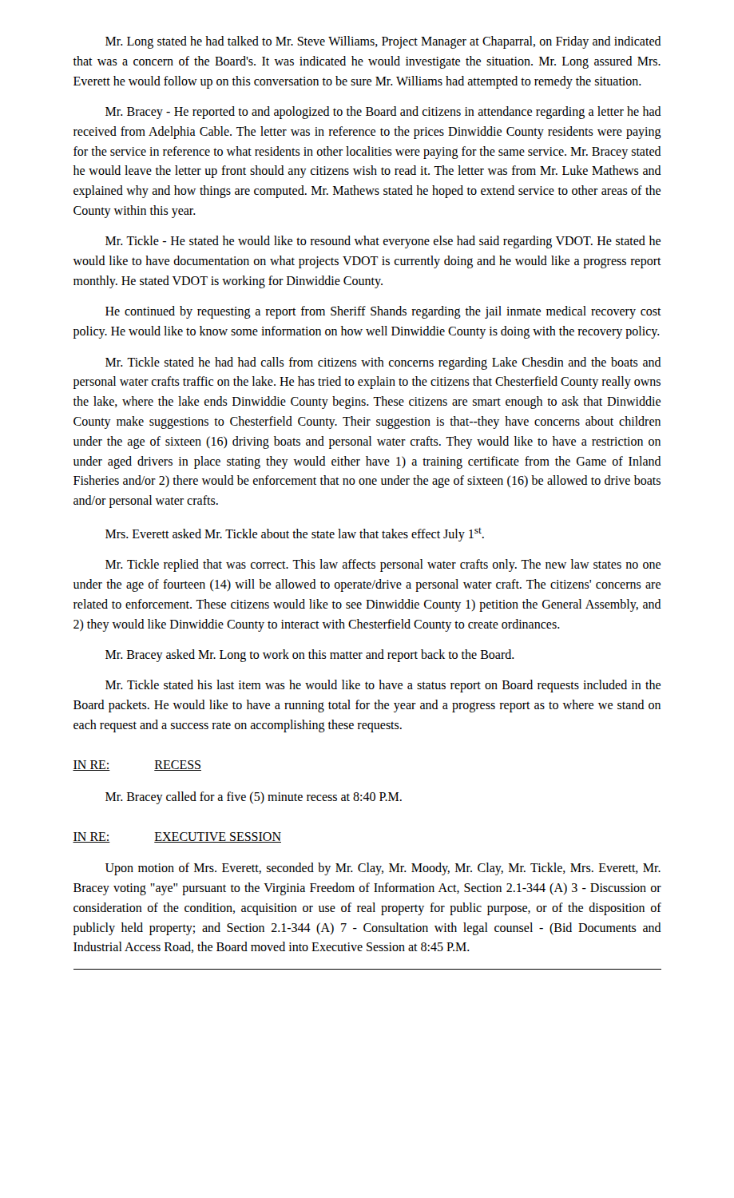Mr. Long stated he had talked to Mr. Steve Williams, Project Manager at Chaparral, on Friday and indicated that was a concern of the Board's. It was indicated he would investigate the situation. Mr. Long assured Mrs. Everett he would follow up on this conversation to be sure Mr. Williams had attempted to remedy the situation.
Mr. Bracey - He reported to and apologized to the Board and citizens in attendance regarding a letter he had received from Adelphia Cable. The letter was in reference to the prices Dinwiddie County residents were paying for the service in reference to what residents in other localities were paying for the same service. Mr. Bracey stated he would leave the letter up front should any citizens wish to read it. The letter was from Mr. Luke Mathews and explained why and how things are computed. Mr. Mathews stated he hoped to extend service to other areas of the County within this year.
Mr. Tickle - He stated he would like to resound what everyone else had said regarding VDOT. He stated he would like to have documentation on what projects VDOT is currently doing and he would like a progress report monthly. He stated VDOT is working for Dinwiddie County.
He continued by requesting a report from Sheriff Shands regarding the jail inmate medical recovery cost policy. He would like to know some information on how well Dinwiddie County is doing with the recovery policy.
Mr. Tickle stated he had had calls from citizens with concerns regarding Lake Chesdin and the boats and personal water crafts traffic on the lake. He has tried to explain to the citizens that Chesterfield County really owns the lake, where the lake ends Dinwiddie County begins. These citizens are smart enough to ask that Dinwiddie County make suggestions to Chesterfield County. Their suggestion is that--they have concerns about children under the age of sixteen (16) driving boats and personal water crafts. They would like to have a restriction on under aged drivers in place stating they would either have 1) a training certificate from the Game of Inland Fisheries and/or 2) there would be enforcement that no one under the age of sixteen (16) be allowed to drive boats and/or personal water crafts.
Mrs. Everett asked Mr. Tickle about the state law that takes effect July 1st.
Mr. Tickle replied that was correct. This law affects personal water crafts only. The new law states no one under the age of fourteen (14) will be allowed to operate/drive a personal water craft. The citizens' concerns are related to enforcement. These citizens would like to see Dinwiddie County 1) petition the General Assembly, and 2) they would like Dinwiddie County to interact with Chesterfield County to create ordinances.
Mr. Bracey asked Mr. Long to work on this matter and report back to the Board.
Mr. Tickle stated his last item was he would like to have a status report on Board requests included in the Board packets. He would like to have a running total for the year and a progress report as to where we stand on each request and a success rate on accomplishing these requests.
IN RE: RECESS
Mr. Bracey called for a five (5) minute recess at 8:40 P.M.
IN RE: EXECUTIVE SESSION
Upon motion of Mrs. Everett, seconded by Mr. Clay, Mr. Moody, Mr. Clay, Mr. Tickle, Mrs. Everett, Mr. Bracey voting "aye" pursuant to the Virginia Freedom of Information Act, Section 2.1-344 (A) 3 - Discussion or consideration of the condition, acquisition or use of real property for public purpose, or of the disposition of publicly held property; and Section 2.1-344 (A) 7 - Consultation with legal counsel - (Bid Documents and Industrial Access Road, the Board moved into Executive Session at 8:45 P.M.